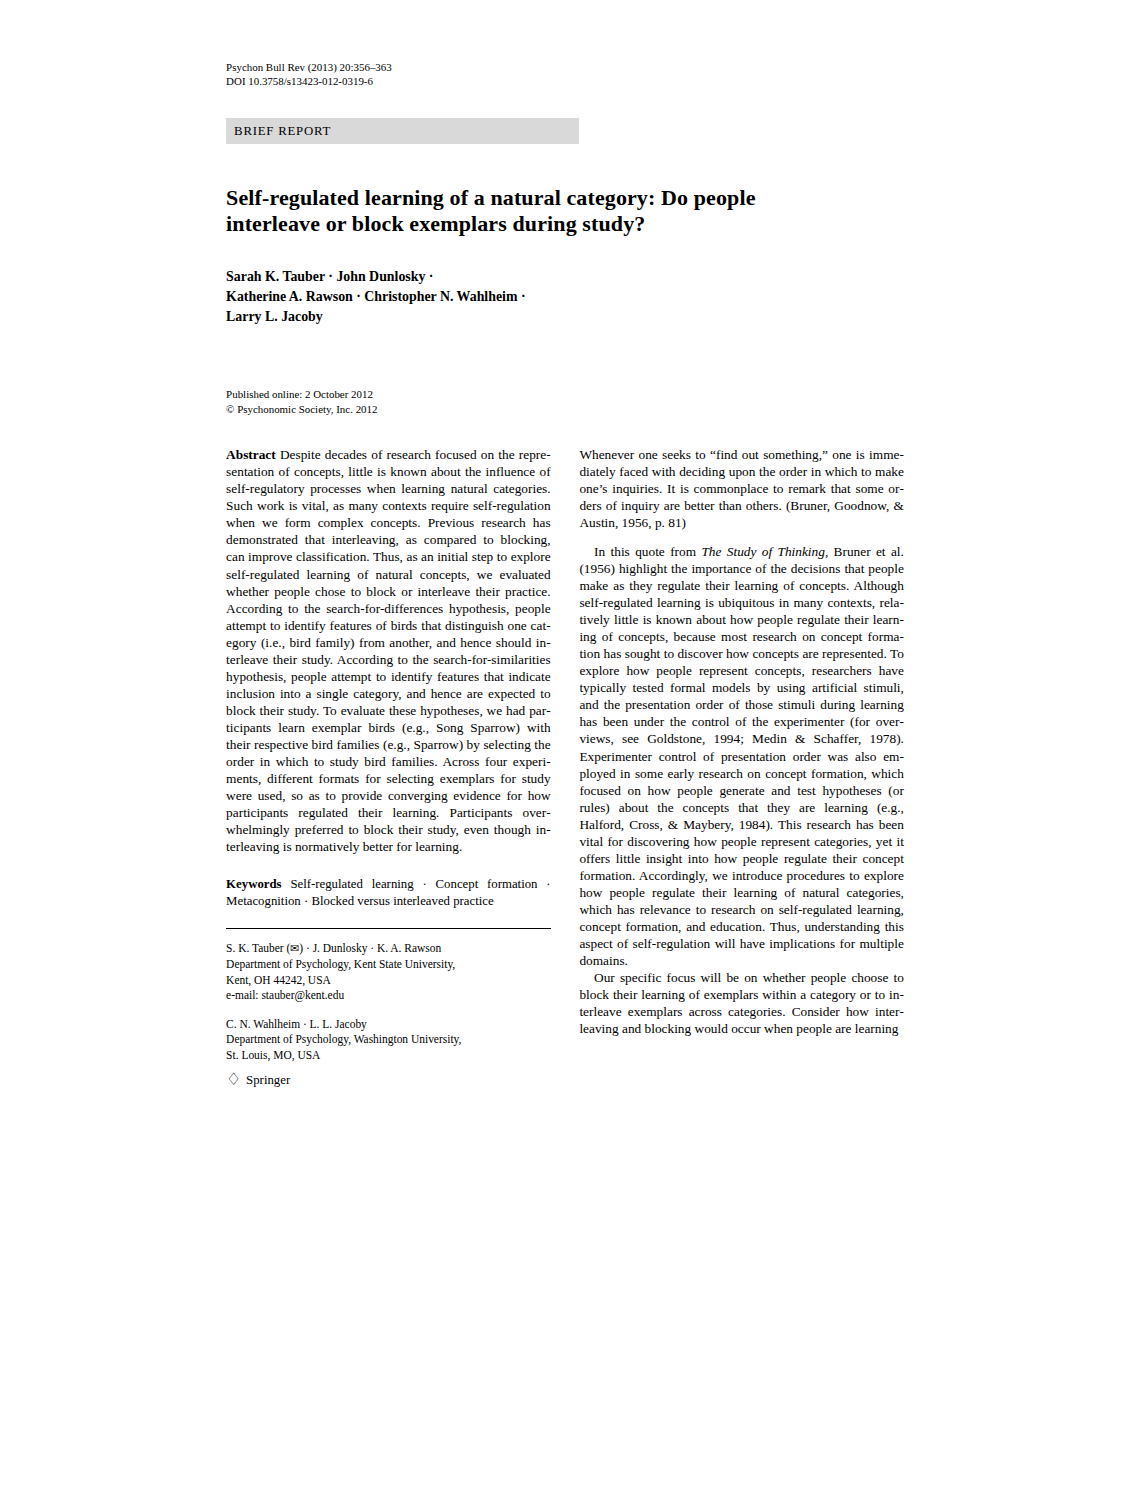Psychon Bull Rev (2013) 20:356–363
DOI 10.3758/s13423-012-0319-6
BRIEF REPORT
Self-regulated learning of a natural category: Do people
interleave or block exemplars during study?
Sarah K. Tauber · John Dunlosky ·
Katherine A. Rawson · Christopher N. Wahlheim ·
Larry L. Jacoby
Published online: 2 October 2012
© Psychonomic Society, Inc. 2012
Abstract Despite decades of research focused on the representation of concepts, little is known about the influence of self-regulatory processes when learning natural categories. Such work is vital, as many contexts require self-regulation when we form complex concepts. Previous research has demonstrated that interleaving, as compared to blocking, can improve classification. Thus, as an initial step to explore self-regulated learning of natural concepts, we evaluated whether people chose to block or interleave their practice. According to the search-for-differences hypothesis, people attempt to identify features of birds that distinguish one category (i.e., bird family) from another, and hence should interleave their study. According to the search-for-similarities hypothesis, people attempt to identify features that indicate inclusion into a single category, and hence are expected to block their study. To evaluate these hypotheses, we had participants learn exemplar birds (e.g., Song Sparrow) with their respective bird families (e.g., Sparrow) by selecting the order in which to study bird families. Across four experiments, different formats for selecting exemplars for study were used, so as to provide converging evidence for how participants regulated their learning. Participants overwhelmingly preferred to block their study, even though interleaving is normatively better for learning.
Keywords Self-regulated learning · Concept formation · Metacognition · Blocked versus interleaved practice
S. K. Tauber (✉) · J. Dunlosky · K. A. Rawson
Department of Psychology, Kent State University,
Kent, OH 44242, USA
e-mail: stauber@kent.edu
C. N. Wahlheim · L. L. Jacoby
Department of Psychology, Washington University,
St. Louis, MO, USA
Whenever one seeks to “find out something,” one is immediately faced with deciding upon the order in which to make one’s inquiries. It is commonplace to remark that some orders of inquiry are better than others. (Bruner, Goodnow, & Austin, 1956, p. 81)
In this quote from The Study of Thinking, Bruner et al. (1956) highlight the importance of the decisions that people make as they regulate their learning of concepts. Although self-regulated learning is ubiquitous in many contexts, relatively little is known about how people regulate their learning of concepts, because most research on concept formation has sought to discover how concepts are represented. To explore how people represent concepts, researchers have typically tested formal models by using artificial stimuli, and the presentation order of those stimuli during learning has been under the control of the experimenter (for overviews, see Goldstone, 1994; Medin & Schaffer, 1978). Experimenter control of presentation order was also employed in some early research on concept formation, which focused on how people generate and test hypotheses (or rules) about the concepts that they are learning (e.g., Halford, Cross, & Maybery, 1984). This research has been vital for discovering how people represent categories, yet it offers little insight into how people regulate their concept formation. Accordingly, we introduce procedures to explore how people regulate their learning of natural categories, which has relevance to research on self-regulated learning, concept formation, and education. Thus, understanding this aspect of self-regulation will have implications for multiple domains.
Our specific focus will be on whether people choose to block their learning of exemplars within a category or to interleave exemplars across categories. Consider how interleaving and blocking would occur when people are learning
♢Springer